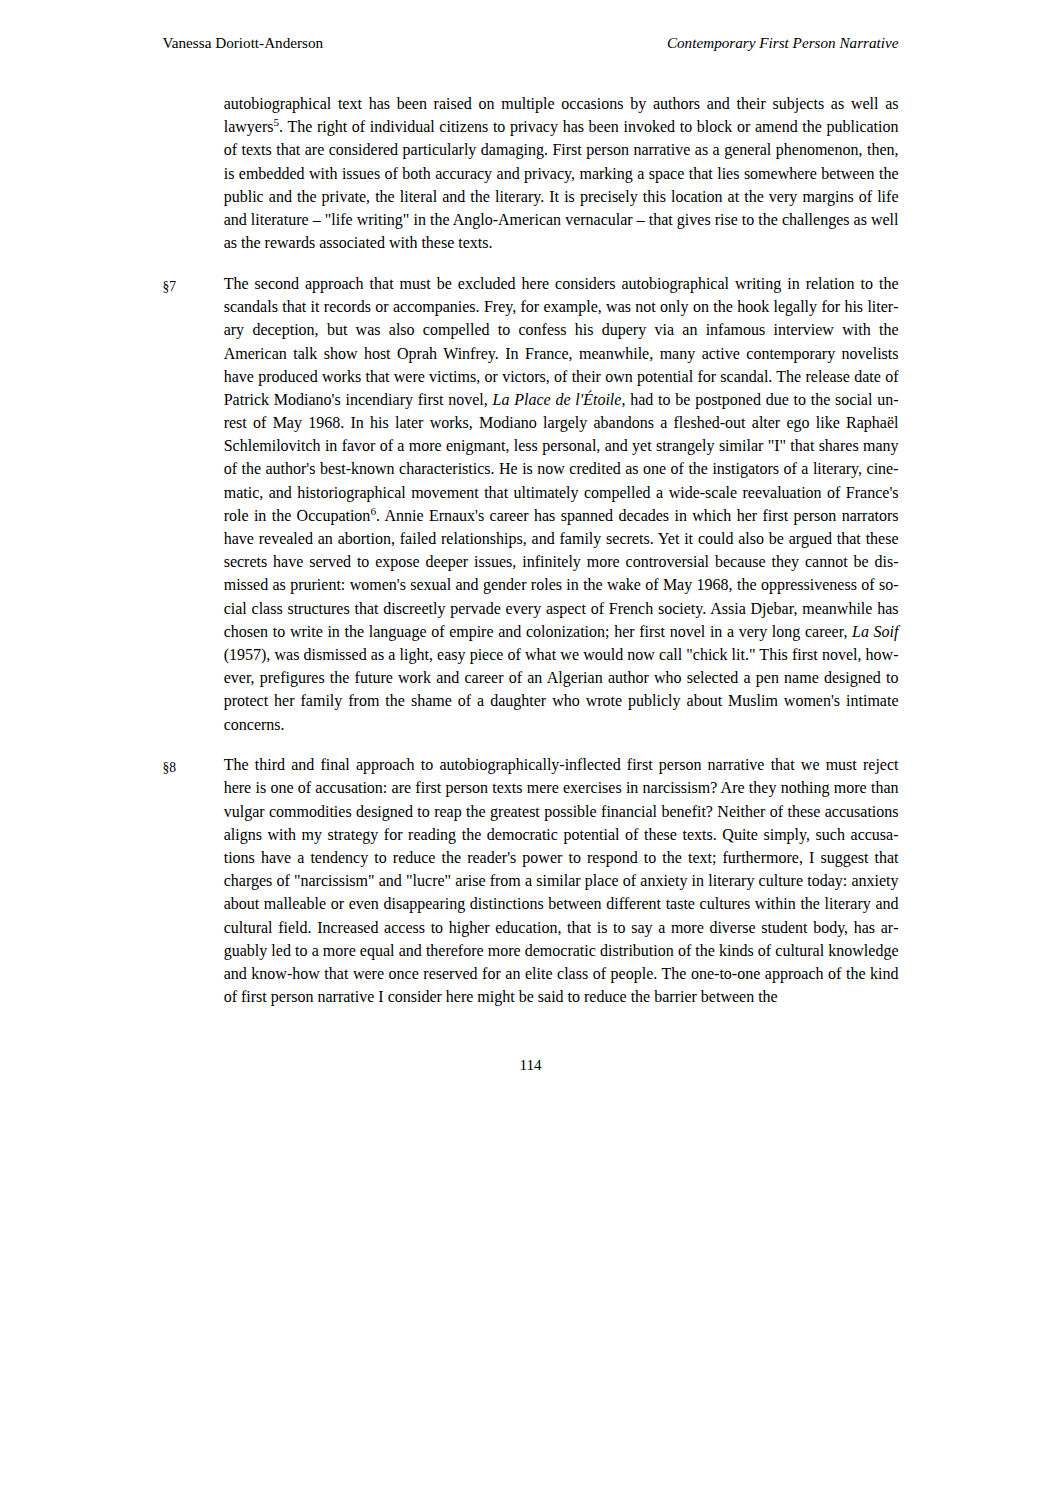Vanessa Doriott-Anderson Contemporary First Person Narrative
autobiographical text has been raised on multiple occasions by authors and their subjects as well as lawyers5. The right of individual citizens to privacy has been invoked to block or amend the publication of texts that are considered particularly damaging. First person narrative as a general phenomenon, then, is embedded with issues of both accuracy and privacy, marking a space that lies somewhere between the public and the private, the literal and the literary. It is precisely this location at the very margins of life and literature – "life writing" in the Anglo-American vernacular – that gives rise to the challenges as well as the rewards associated with these texts.
§7
The second approach that must be excluded here considers autobiographical writing in relation to the scandals that it records or accompanies. Frey, for example, was not only on the hook legally for his literary deception, but was also compelled to confess his dupery via an infamous interview with the American talk show host Oprah Winfrey. In France, meanwhile, many active contemporary novelists have produced works that were victims, or victors, of their own potential for scandal. The release date of Patrick Modiano's incendiary first novel, La Place de l'Étoile, had to be postponed due to the social unrest of May 1968. In his later works, Modiano largely abandons a fleshed-out alter ego like Raphaël Schlemilovitch in favor of a more enigmant, less personal, and yet strangely similar "I" that shares many of the author's best-known characteristics. He is now credited as one of the instigators of a literary, cinematic, and historiographical movement that ultimately compelled a wide-scale reevaluation of France's role in the Occupation6. Annie Ernaux's career has spanned decades in which her first person narrators have revealed an abortion, failed relationships, and family secrets. Yet it could also be argued that these secrets have served to expose deeper issues, infinitely more controversial because they cannot be dismissed as prurient: women's sexual and gender roles in the wake of May 1968, the oppressiveness of social class structures that discreetly pervade every aspect of French society. Assia Djebar, meanwhile has chosen to write in the language of empire and colonization; her first novel in a very long career, La Soif (1957), was dismissed as a light, easy piece of what we would now call "chick lit." This first novel, however, prefigures the future work and career of an Algerian author who selected a pen name designed to protect her family from the shame of a daughter who wrote publicly about Muslim women's intimate concerns.
§8
The third and final approach to autobiographically-inflected first person narrative that we must reject here is one of accusation: are first person texts mere exercises in narcissism? Are they nothing more than vulgar commodities designed to reap the greatest possible financial benefit? Neither of these accusations aligns with my strategy for reading the democratic potential of these texts. Quite simply, such accusations have a tendency to reduce the reader's power to respond to the text; furthermore, I suggest that charges of "narcissism" and "lucre" arise from a similar place of anxiety in literary culture today: anxiety about malleable or even disappearing distinctions between different taste cultures within the literary and cultural field. Increased access to higher education, that is to say a more diverse student body, has arguably led to a more equal and therefore more democratic distribution of the kinds of cultural knowledge and know-how that were once reserved for an elite class of people. The one-to-one approach of the kind of first person narrative I consider here might be said to reduce the barrier between the
114